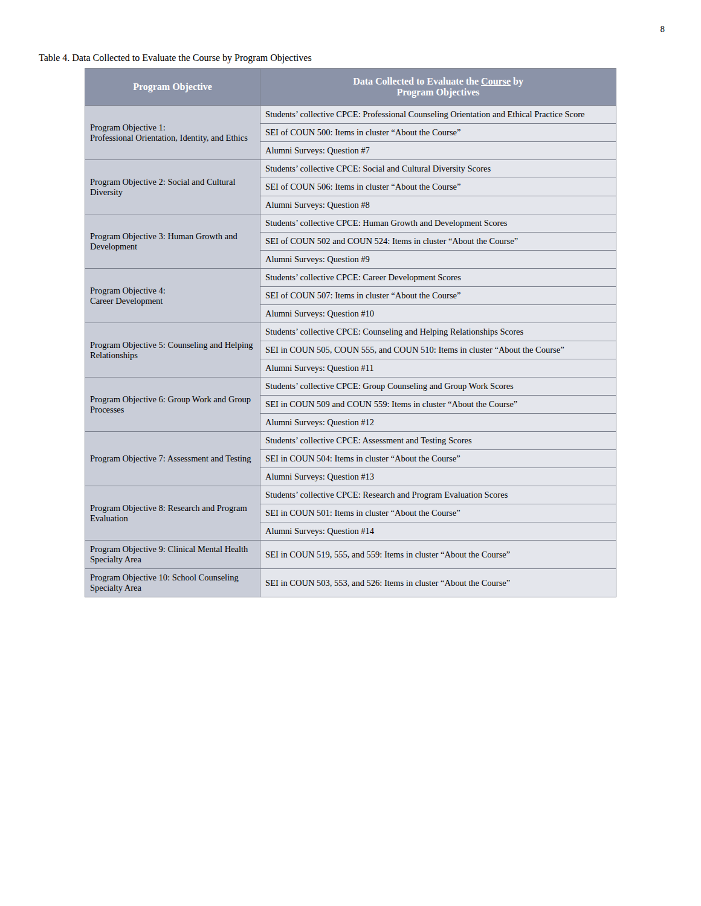8
Table 4. Data Collected to Evaluate the Course by Program Objectives
| Program Objective | Data Collected to Evaluate the Course by Program Objectives |
| --- | --- |
| Program Objective 1: Professional Orientation, Identity, and Ethics | Students’ collective CPCE: Professional Counseling Orientation and Ethical Practice Score |
| SEI of COUN 500: Items in cluster “About the Course” |
| Alumni Surveys: Question #7 |
| Program Objective 2: Social and Cultural Diversity | Students’ collective CPCE: Social and Cultural Diversity Scores |
| SEI of COUN 506: Items in cluster “About the Course” |
| Alumni Surveys: Question #8 |
| Program Objective 3: Human Growth and Development | Students’ collective CPCE: Human Growth and Development Scores |
| SEI of COUN 502 and COUN 524: Items in cluster “About the Course” |
| Alumni Surveys: Question #9 |
| Program Objective 4: Career Development | Students’ collective CPCE: Career Development Scores |
| SEI of COUN 507: Items in cluster “About the Course” |
| Alumni Surveys: Question #10 |
| Program Objective 5: Counseling and Helping Relationships | Students’ collective CPCE: Counseling and Helping Relationships Scores |
| SEI in COUN 505, COUN 555, and COUN 510: Items in cluster “About the Course” |
| Alumni Surveys: Question #11 |
| Program Objective 6: Group Work and Group Processes | Students’ collective CPCE: Group Counseling and Group Work Scores |
| SEI in COUN 509 and COUN 559: Items in cluster “About the Course” |
| Alumni Surveys: Question #12 |
| Program Objective 7: Assessment and Testing | Students’ collective CPCE: Assessment and Testing Scores |
| SEI in COUN 504: Items in cluster “About the Course” |
| Alumni Surveys: Question #13 |
| Program Objective 8: Research and Program Evaluation | Students’ collective CPCE: Research and Program Evaluation Scores |
| SEI in COUN 501: Items in cluster “About the Course” |
| Alumni Surveys: Question #14 |
| Program Objective 9: Clinical Mental Health Specialty Area | SEI in COUN 519, 555, and 559: Items in cluster “About the Course” |
| Program Objective 10: School Counseling Specialty Area | SEI in COUN 503, 553, and 526: Items in cluster “About the Course” |